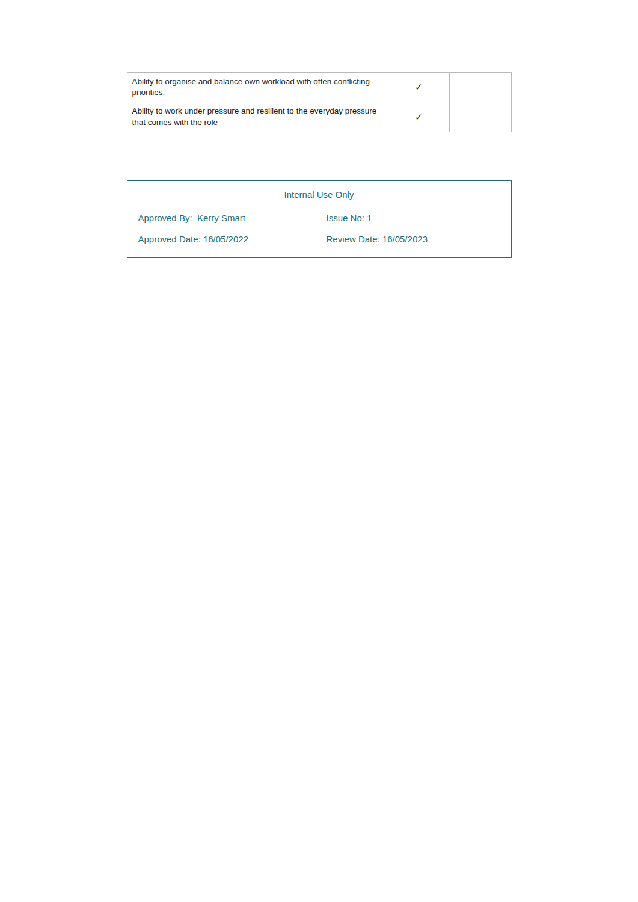| Ability to organise and balance own workload with often conflicting priorities. | ✓ | |
| Ability to work under pressure and resilient to the everyday pressure that comes with the role | ✓ | |
Internal Use Only
Approved By: Kerry Smart
Issue No: 1
Approved Date: 16/05/2022
Review Date: 16/05/2023